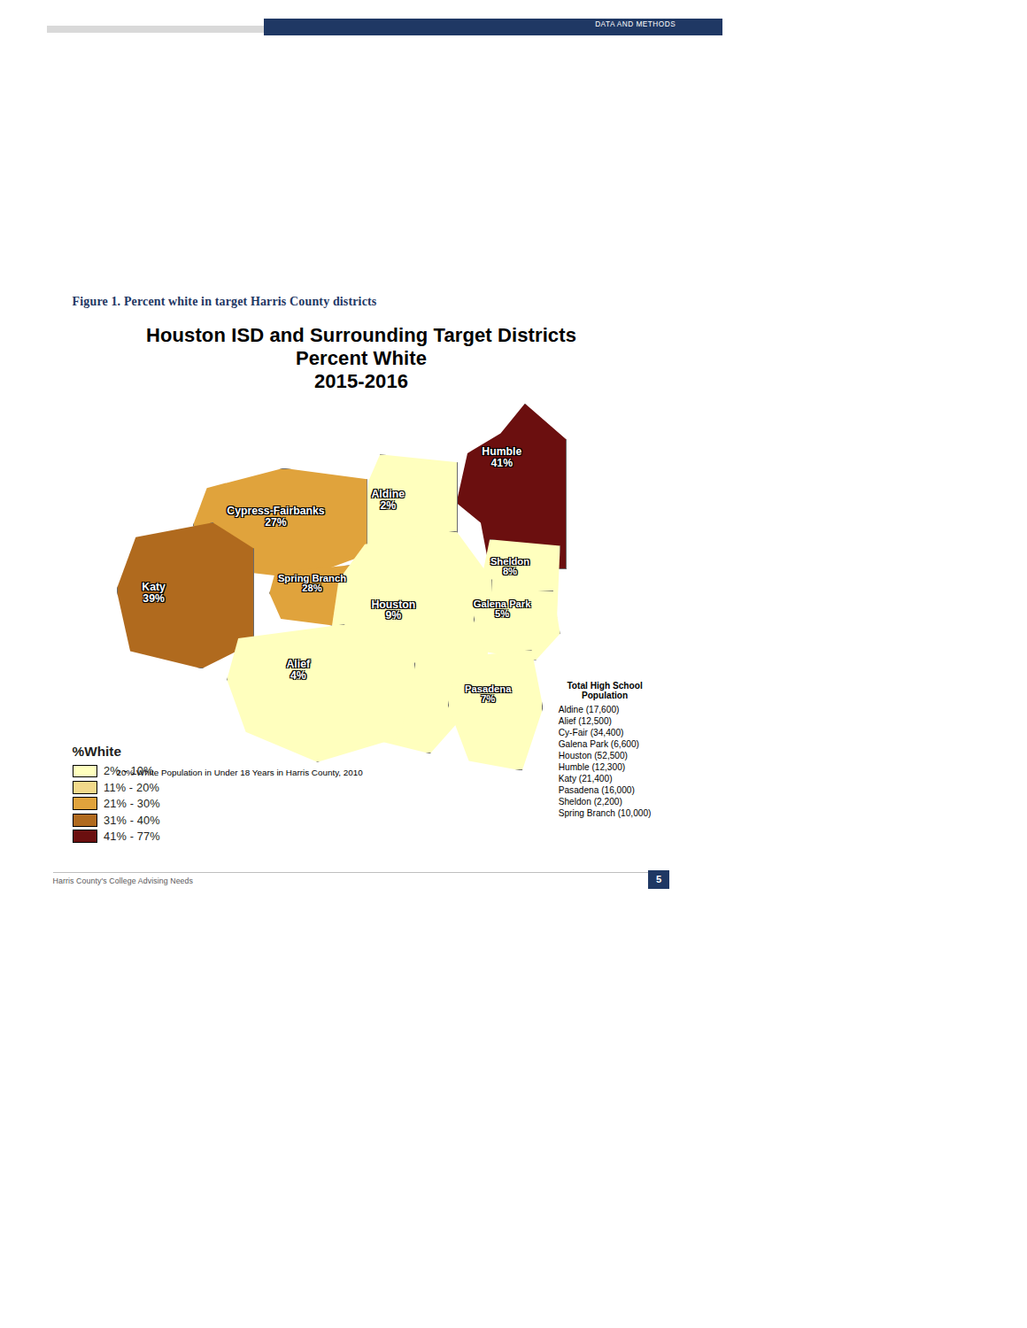DATA AND METHODS
Figure 1. Percent white in target Harris County districts
Houston ISD and Surrounding Target Districts
Percent White
2015-2016
Humble
41%
Aldine
2%
Cypress-Fairbanks
27%
Sheldon
8%
Katy
39%
Spring Branch
28%
Houston
9%
Galena Park
5%
Alief
4%
Pasadena
7%
%White
2% - 10%
11% - 20%
21% - 30%
31% - 40%
41% - 77%
20% White Population in Under 18 Years in Harris County, 2010
Total High School
Population
Aldine (17,600)
Alief (12,500)
Cy-Fair (34,400)
Galena Park (6,600)
Houston (52,500)
Humble (12,300)
Katy (21,400)
Pasadena (16,000)
Sheldon (2,200)
Spring Branch (10,000)
Harris County's College Advising Needs
5